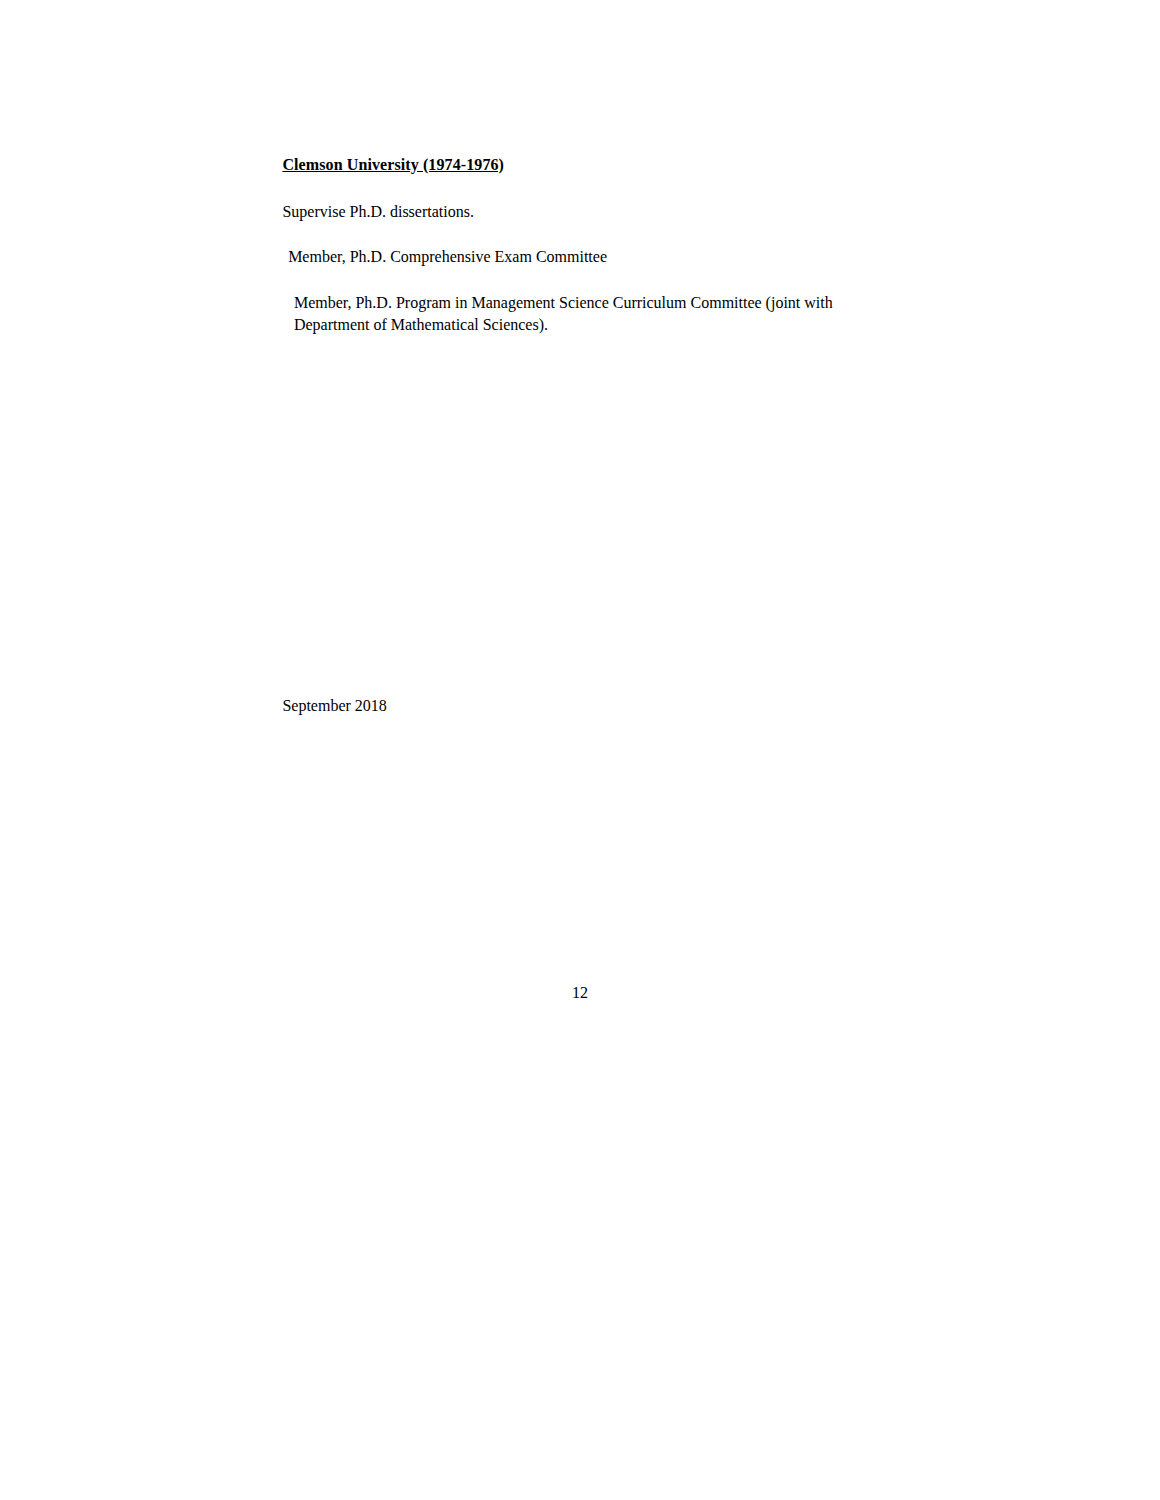Clemson University (1974-1976)
Supervise Ph.D. dissertations.
Member, Ph.D. Comprehensive Exam Committee
Member, Ph.D. Program in Management Science Curriculum Committee (joint with Department of Mathematical Sciences).
September 2018
12